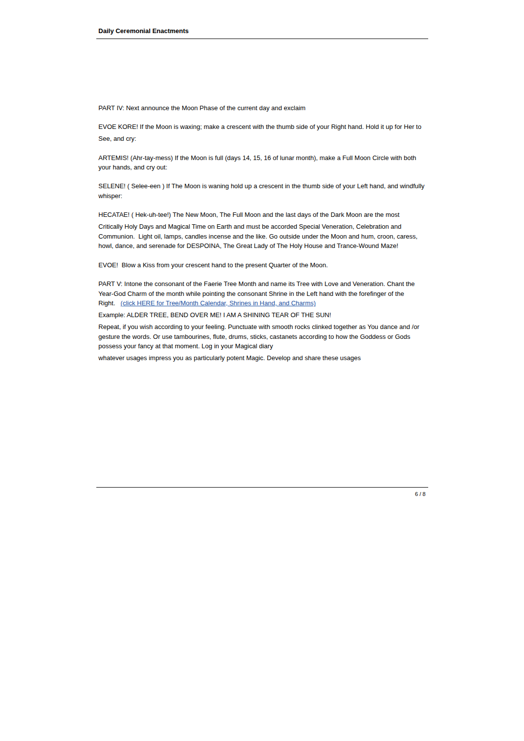Daily Ceremonial Enactments
PART IV: Next announce the Moon Phase of the current day and exclaim
EVOE KORE! If the Moon is waxing; make a crescent with the thumb side of your Right hand. Hold it up for Her to
See, and cry:
ARTEMIS! (Ahr-tay-mess) If the Moon is full (days 14, 15, 16 of lunar month), make a Full Moon Circle with both your hands, and cry out:
SELENE! ( Selee-een ) If The Moon is waning hold up a crescent in the thumb side of your Left hand, and windfully whisper:
HECATAE! ( Hek-uh-tee!) The New Moon, The Full Moon and the last days of the Dark Moon are the most
Critically Holy Days and Magical Time on Earth and must be accorded Special Veneration, Celebration and Communion. Light oil, lamps, candles incense and the like. Go outside under the Moon and hum, croon, caress, howl, dance, and serenade for DESPOINA, The Great Lady of The Holy House and Trance-Wound Maze!
EVOE! Blow a Kiss from your crescent hand to the present Quarter of the Moon.
PART V: Intone the consonant of the Faerie Tree Month and name its Tree with Love and Veneration. Chant the Year-God Charm of the month while pointing the consonant Shrine in the Left hand with the forefinger of the Right. (click HERE for Tree/Month Calendar, Shrines in Hand, and Charms)
Example: ALDER TREE, BEND OVER ME! I AM A SHINING TEAR OF THE SUN!
Repeat, if you wish according to your feeling. Punctuate with smooth rocks clinked together as You dance and /or gesture the words. Or use tambourines, flute, drums, sticks, castanets according to how the Goddess or Gods possess your fancy at that moment. Log in your Magical diary
whatever usages impress you as particularly potent Magic. Develop and share these usages
6 / 8